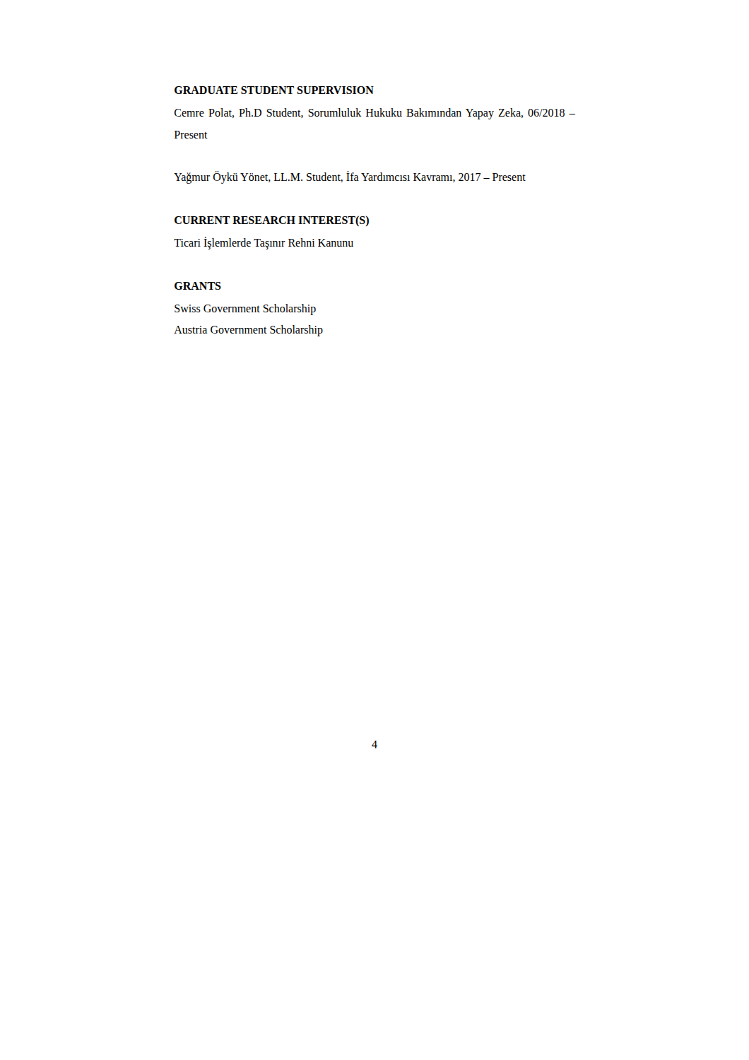GRADUATE STUDENT SUPERVISION
Cemre Polat, Ph.D Student, Sorumluluk Hukuku Bakımından Yapay Zeka, 06/2018 – Present
Yağmur Öykü Yönet, LL.M. Student, İfa Yardımcısı Kavramı, 2017 – Present
CURRENT RESEARCH INTEREST(S)
Ticari İşlemlerde Taşınır Rehni Kanunu
GRANTS
Swiss Government Scholarship
Austria Government Scholarship
4